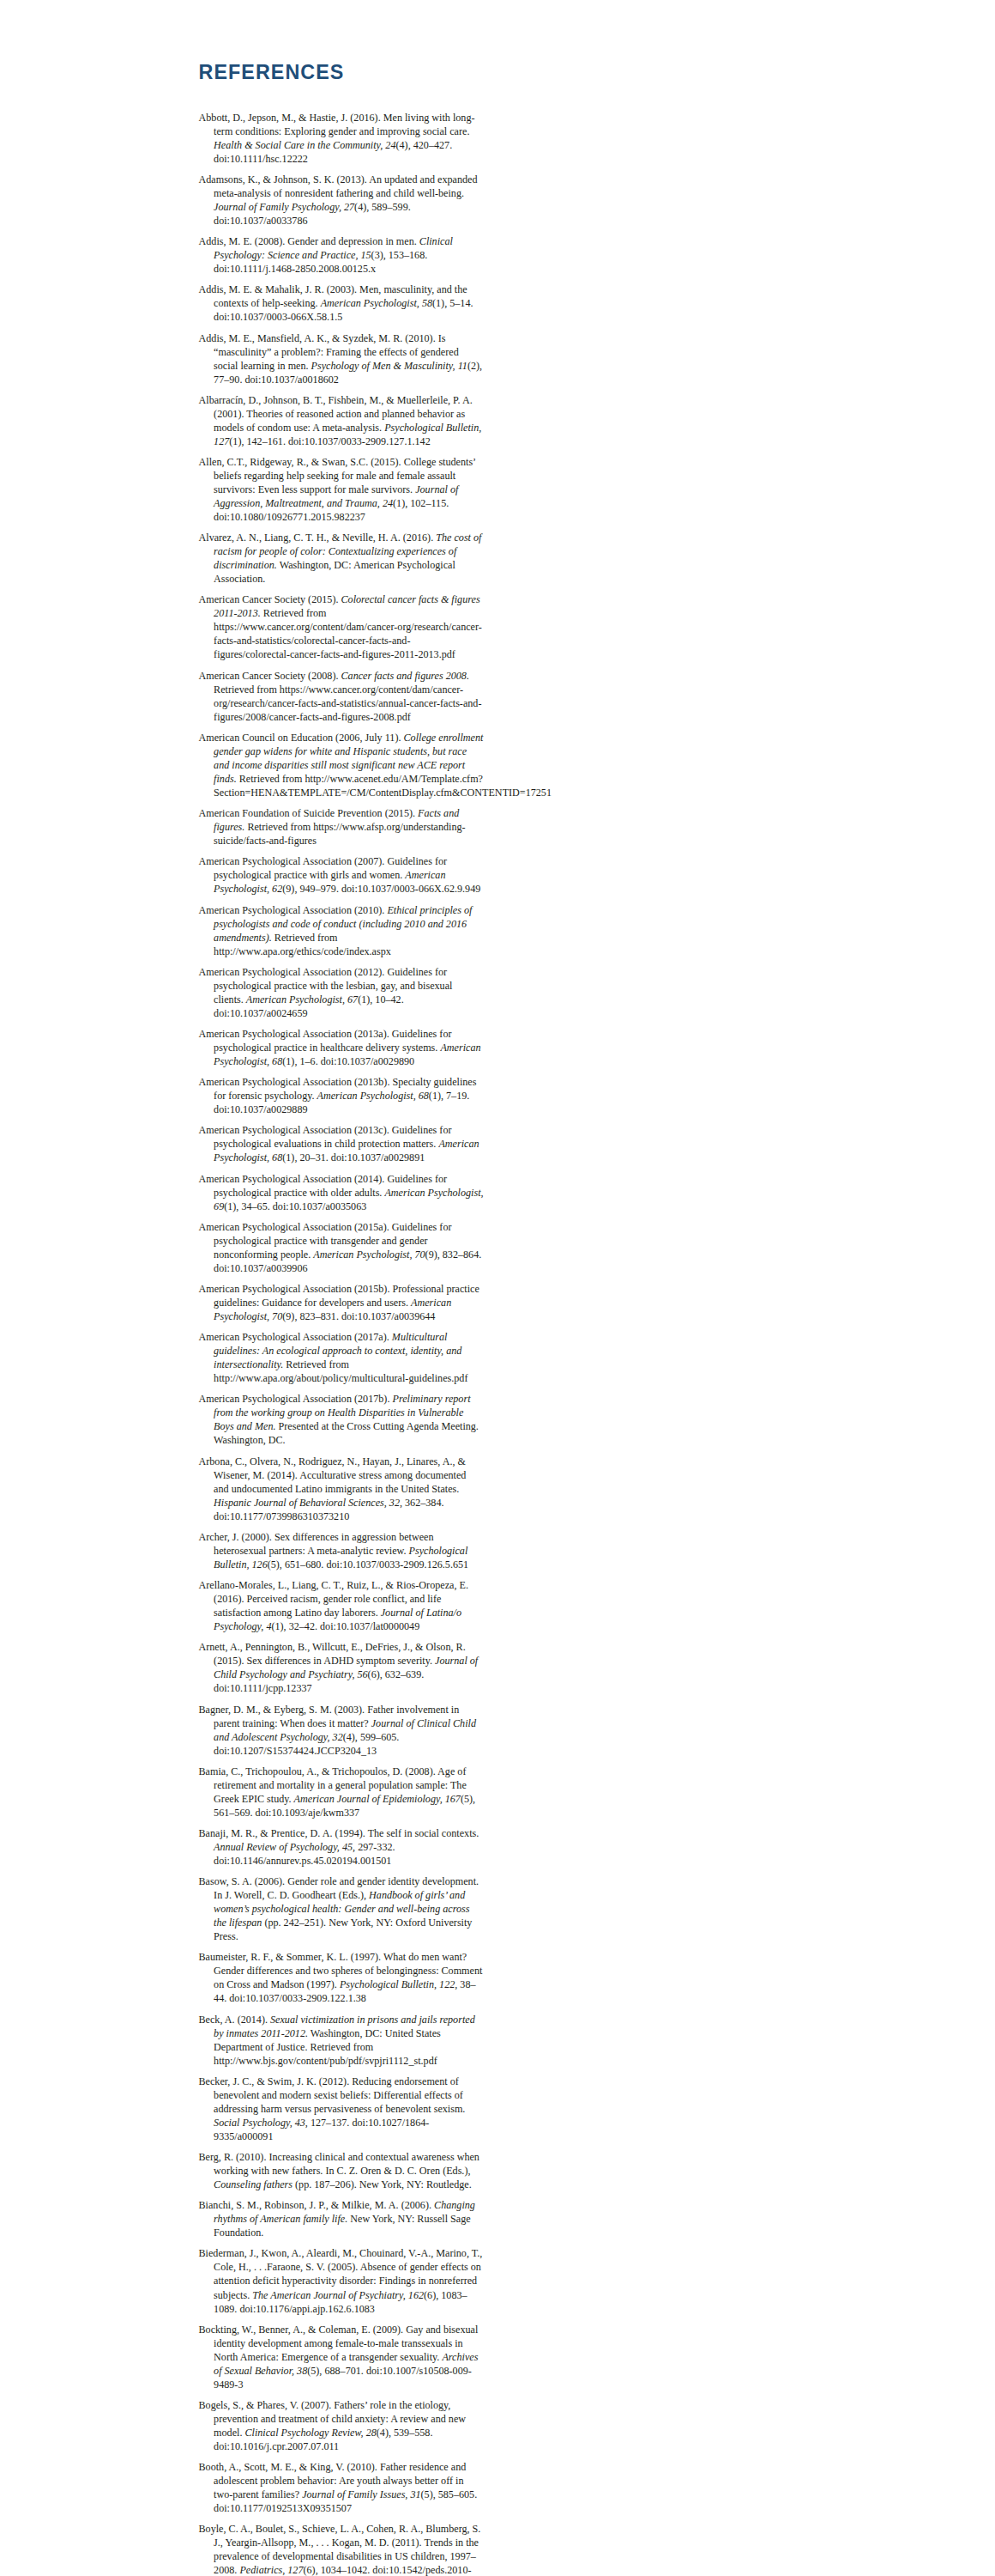References
Abbott, D., Jepson, M., & Hastie, J. (2016). Men living with long-term conditions: Exploring gender and improving social care. Health & Social Care in the Community, 24(4), 420–427. doi:10.1111/hsc.12222
Adamsons, K., & Johnson, S. K. (2013). An updated and expanded meta-analysis of nonresident fathering and child well-being. Journal of Family Psychology, 27(4), 589–599. doi:10.1037/a0033786
Addis, M. E. (2008). Gender and depression in men. Clinical Psychology: Science and Practice, 15(3), 153–168. doi:10.1111/j.1468-2850.2008.00125.x
Addis, M. E. & Mahalik, J. R. (2003). Men, masculinity, and the contexts of help-seeking. American Psychologist, 58(1), 5–14. doi:10.1037/0003-066X.58.1.5
Addis, M. E., Mansfield, A. K., & Syzdek, M. R. (2010). Is “masculinity” a problem?: Framing the effects of gendered social learning in men. Psychology of Men & Masculinity, 11(2), 77–90. doi:10.1037/a0018602
Albarracín, D., Johnson, B. T., Fishbein, M., & Muellerleile, P. A. (2001). Theories of reasoned action and planned behavior as models of condom use: A meta-analysis. Psychological Bulletin, 127(1), 142–161. doi:10.1037/0033-2909.127.1.142
Allen, C.T., Ridgeway, R., & Swan, S.C. (2015). College students’ beliefs regarding help seeking for male and female assault survivors: Even less support for male survivors. Journal of Aggression, Maltreatment, and Trauma, 24(1), 102–115. doi:10.1080/10926771.2015.982237
Alvarez, A. N., Liang, C. T. H., & Neville, H. A. (2016). The cost of racism for people of color: Contextualizing experiences of discrimination. Washington, DC: American Psychological Association.
American Cancer Society (2015). Colorectal cancer facts & figures 2011-2013. Retrieved from https://www.cancer.org/content/dam/cancer-org/research/cancer-facts-and-statistics/colorectal-cancer-facts-and-figures/colorectal-cancer-facts-and-figures-2011-2013.pdf
American Cancer Society (2008). Cancer facts and figures 2008. Retrieved from https://www.cancer.org/content/dam/cancer-org/research/cancer-facts-and-statistics/annual-cancer-facts-and-figures/2008/cancer-facts-and-figures-2008.pdf
American Council on Education (2006, July 11). College enrollment gender gap widens for white and Hispanic students, but race and income disparities still most significant new ACE report finds. Retrieved from http://www.acenet.edu/AM/Template.cfm?Section=HENA&TEMPLATE=/CM/ContentDisplay.cfm&CONTENTID=17251
American Foundation of Suicide Prevention (2015). Facts and figures. Retrieved from https://www.afsp.org/understanding-suicide/facts-and-figures
American Psychological Association (2007). Guidelines for psychological practice with girls and women. American Psychologist, 62(9), 949–979. doi:10.1037/0003-066X.62.9.949
American Psychological Association (2010). Ethical principles of psychologists and code of conduct (including 2010 and 2016 amendments). Retrieved from http://www.apa.org/ethics/code/index.aspx
American Psychological Association (2012). Guidelines for psychological practice with the lesbian, gay, and bisexual clients. American Psychologist, 67(1), 10–42. doi:10.1037/a0024659
American Psychological Association (2013a). Guidelines for psychological practice in healthcare delivery systems. American Psychologist, 68(1), 1–6. doi:10.1037/a0029890
American Psychological Association (2013b). Specialty guidelines for forensic psychology. American Psychologist, 68(1), 7–19. doi:10.1037/a0029889
American Psychological Association (2013c). Guidelines for psychological evaluations in child protection matters. American Psychologist, 68(1), 20–31. doi:10.1037/a0029891
American Psychological Association (2014). Guidelines for psychological practice with older adults. American Psychologist, 69(1), 34–65. doi:10.1037/a0035063
American Psychological Association (2015a). Guidelines for psychological practice with transgender and gender nonconforming people. American Psychologist, 70(9), 832–864. doi:10.1037/a0039906
American Psychological Association (2015b). Professional practice guidelines: Guidance for developers and users. American Psychologist, 70(9), 823–831. doi:10.1037/a0039644
American Psychological Association (2017a). Multicultural guidelines: An ecological approach to context, identity, and intersectionality. Retrieved from http://www.apa.org/about/policy/multicultural-guidelines.pdf
American Psychological Association (2017b). Preliminary report from the working group on Health Disparities in Vulnerable Boys and Men. Presented at the Cross Cutting Agenda Meeting. Washington, DC.
Arbona, C., Olvera, N., Rodriguez, N., Hayan, J., Linares, A., & Wisener, M. (2014). Acculturative stress among documented and undocumented Latino immigrants in the United States. Hispanic Journal of Behavioral Sciences, 32, 362–384. doi:10.1177/0739986310373210
Archer, J. (2000). Sex differences in aggression between heterosexual partners: A meta-analytic review. Psychological Bulletin, 126(5), 651–680. doi:10.1037/0033-2909.126.5.651
Arellano-Morales, L., Liang, C. T., Ruiz, L., & Rios-Oropeza, E. (2016). Perceived racism, gender role conflict, and life satisfaction among Latino day laborers. Journal of Latina/o Psychology, 4(1), 32–42. doi:10.1037/lat0000049
Arnett, A., Pennington, B., Willcutt, E., DeFries, J., & Olson, R. (2015). Sex differences in ADHD symptom severity. Journal of Child Psychology and Psychiatry, 56(6), 632–639. doi:10.1111/jcpp.12337
Bagner, D. M., & Eyberg, S. M. (2003). Father involvement in parent training: When does it matter? Journal of Clinical Child and Adolescent Psychology, 32(4), 599–605. doi:10.1207/S15374424.JCCP3204_13
Bamia, C., Trichopoulou, A., & Trichopoulos, D. (2008). Age of retirement and mortality in a general population sample: The Greek EPIC study. American Journal of Epidemiology, 167(5), 561–569. doi:10.1093/aje/kwm337
Banaji, M. R., & Prentice, D. A. (1994). The self in social contexts. Annual Review of Psychology, 45, 297-332. doi:10.1146/annurev.ps.45.020194.001501
Basow, S. A. (2006). Gender role and gender identity development. In J. Worell, C. D. Goodheart (Eds.), Handbook of girls’ and women’s psychological health: Gender and well-being across the lifespan (pp. 242–251). New York, NY: Oxford University Press.
Baumeister, R. F., & Sommer, K. L. (1997). What do men want? Gender differences and two spheres of belongingness: Comment on Cross and Madson (1997). Psychological Bulletin, 122, 38–44. doi:10.1037/0033-2909.122.1.38
Beck, A. (2014). Sexual victimization in prisons and jails reported by inmates 2011-2012. Washington, DC: United States Department of Justice. Retrieved from http://www.bjs.gov/content/pub/pdf/svpjri1112_st.pdf
Becker, J. C., & Swim, J. K. (2012). Reducing endorsement of benevolent and modern sexist beliefs: Differential effects of addressing harm versus pervasiveness of benevolent sexism. Social Psychology, 43, 127–137. doi:10.1027/1864-9335/a000091
Berg, R. (2010). Increasing clinical and contextual awareness when working with new fathers. In C. Z. Oren & D. C. Oren (Eds.), Counseling fathers (pp. 187–206). New York, NY: Routledge.
Bianchi, S. M., Robinson, J. P., & Milkie, M. A. (2006). Changing rhythms of American family life. New York, NY: Russell Sage Foundation.
Biederman, J., Kwon, A., Aleardi, M., Chouinard, V.-A., Marino, T., Cole, H., . . .Faraone, S. V. (2005). Absence of gender effects on attention deficit hyperactivity disorder: Findings in nonreferred subjects. The American Journal of Psychiatry, 162(6), 1083–1089. doi:10.1176/appi.ajp.162.6.1083
Bockting, W., Benner, A., & Coleman, E. (2009). Gay and bisexual identity development among female-to-male transsexuals in North America: Emergence of a transgender sexuality. Archives of Sexual Behavior, 38(5), 688–701. doi:10.1007/s10508-009-9489-3
Bogels, S., & Phares, V. (2007). Fathers’ role in the etiology, prevention and treatment of child anxiety: A review and new model. Clinical Psychology Review, 28(4), 539–558. doi:10.1016/j.cpr.2007.07.011
Booth, A., Scott, M. E., & King, V. (2010). Father residence and adolescent problem behavior: Are youth always better off in two-parent families? Journal of Family Issues, 31(5), 585–605. doi:10.1177/0192513X09351507
Boyle, C. A., Boulet, S., Schieve, L. A., Cohen, R. A., Blumberg, S. J., Yeargin-Allsopp, M., . . . Kogan, M. D. (2011). Trends in the prevalence of developmental disabilities in US children, 1997–2008. Pediatrics, 127(6), 1034–1042. doi:10.1542/peds.2010-2989
22 APA|Guidelines for Psychological Practice with Boys and Men